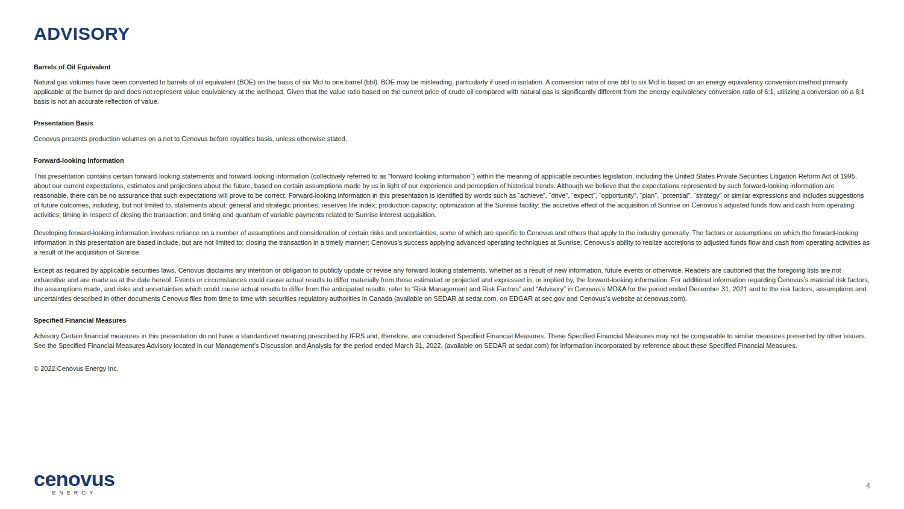Advisory
Barrels of Oil Equivalent
Natural gas volumes have been converted to barrels of oil equivalent (BOE) on the basis of six Mcf to one barrel (bbl). BOE may be misleading, particularly if used in isolation. A conversion ratio of one bbl to six Mcf is based on an energy equivalency conversion method primarily applicable at the burner tip and does not represent value equivalency at the wellhead. Given that the value ratio based on the current price of crude oil compared with natural gas is significantly different from the energy equivalency conversion ratio of 6:1, utilizing a conversion on a 6:1 basis is not an accurate reflection of value.
Presentation Basis
Cenovus presents production volumes on a net to Cenovus before royalties basis, unless otherwise stated.
Forward-looking Information
This presentation contains certain forward-looking statements and forward-looking information (collectively referred to as “forward-looking information”) within the meaning of applicable securities legislation, including the United States Private Securities Litigation Reform Act of 1995, about our current expectations, estimates and projections about the future, based on certain assumptions made by us in light of our experience and perception of historical trends. Although we believe that the expectations represented by such forward-looking information are reasonable, there can be no assurance that such expectations will prove to be correct. Forward-looking information in this presentation is identified by words such as “achieve”, “drive”, “expect”, “opportunity”, “plan”, “potential”, “strategy” or similar expressions and includes suggestions of future outcomes, including, but not limited to, statements about: general and strategic priorities; reserves life index; production capacity; optimization at the Sunrise facility; the accretive effect of the acquisition of Sunrise on Cenovus’s adjusted funds flow and cash from operating activities; timing in respect of closing the transaction; and timing and quantum of variable payments related to Sunrise interest acquisition.
Developing forward-looking information involves reliance on a number of assumptions and consideration of certain risks and uncertainties, some of which are specific to Cenovus and others that apply to the industry generally. The factors or assumptions on which the forward-looking information in this presentation are based include, but are not limited to: closing the transaction in a timely manner; Cenovus’s success applying advanced operating techniques at Sunrise; Cenovus’s ability to realize accretions to adjusted funds flow and cash from operating activities as a result of the acquisition of Sunrise.
Except as required by applicable securities laws, Cenovus disclaims any intention or obligation to publicly update or revise any forward-looking statements, whether as a result of new information, future events or otherwise. Readers are cautioned that the foregoing lists are not exhaustive and are made as at the date hereof. Events or circumstances could cause actual results to differ materially from those estimated or projected and expressed in, or implied by, the forward-looking information. For additional information regarding Cenovus’s material risk factors, the assumptions made, and risks and uncertainties which could cause actual results to differ from the anticipated results, refer to “Risk Management and Risk Factors” and “Advisory” in Cenovus’s MD&A for the period ended December 31, 2021 and to the risk factors, assumptions and uncertainties described in other documents Cenovus files from time to time with securities regulatory authorities in Canada (available on SEDAR at sedar.com, on EDGAR at sec.gov and Cenovus’s website at cenovus.com).
Specified Financial Measures
Advisory Certain financial measures in this presentation do not have a standardized meaning prescribed by IFRS and, therefore, are considered Specified Financial Measures. These Specified Financial Measures may not be comparable to similar measures presented by other issuers. See the Specified Financial Measures Advisory located in our Management’s Discussion and Analysis for the period ended March 31, 2022, (available on SEDAR at sedar.com) for information incorporated by reference about these Specified Financial Measures.
© 2022 Cenovus Energy Inc.
cenovusENERGY
4